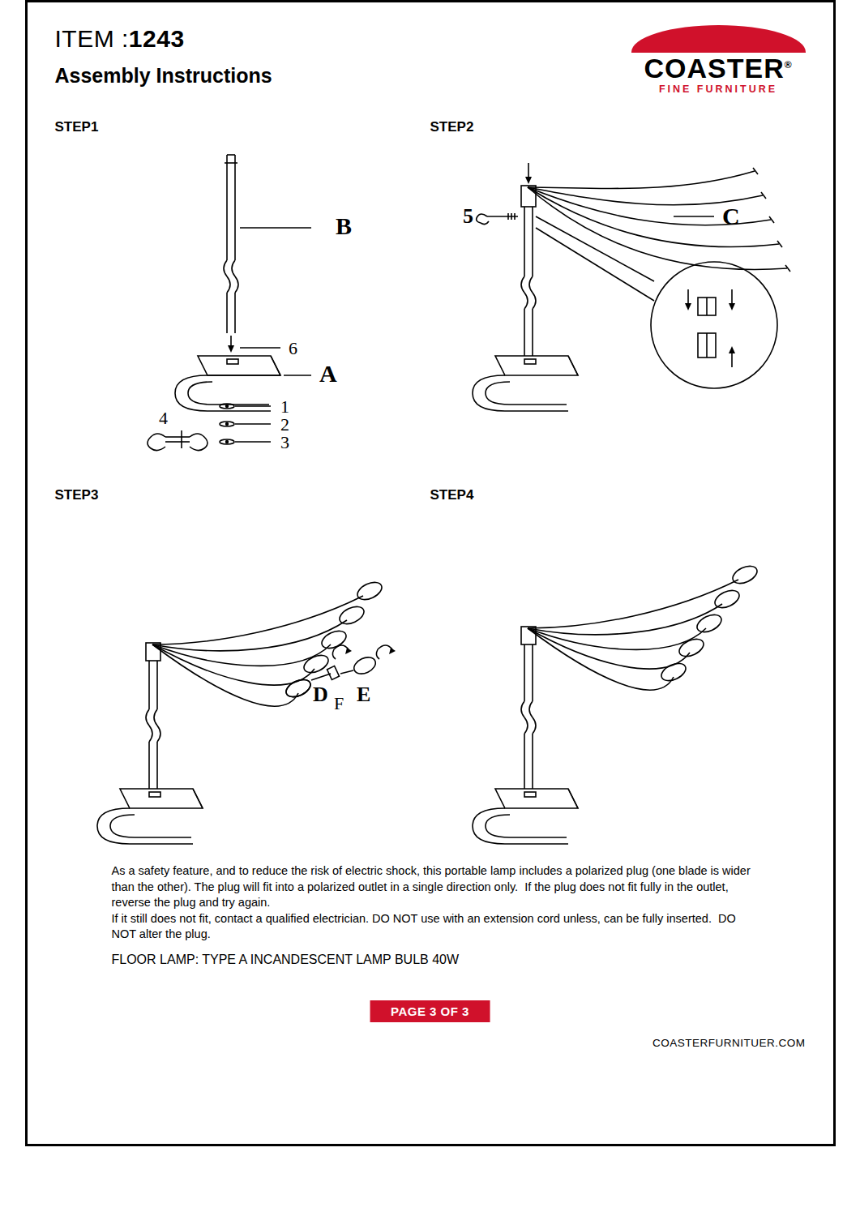ITEM :1243
Assembly Instructions
COASTER®
FINE FURNITURE
STEP1
B 6 A 1 2 3 4
STEP2
C 5
STEP3
D F E
STEP4
As a safety feature, and to reduce the risk of electric shock, this portable lamp includes a polarized plug (one blade is wider than the other). The plug will fit into a polarized outlet in a single direction only. If the plug does not fit fully in the outlet, reverse the plug and try again.
If it still does not fit, contact a qualified electrician. DO NOT use with an extension cord unless, can be fully inserted. DO NOT alter the plug.
FLOOR LAMP: TYPE A INCANDESCENT LAMP BULB 40W
PAGE 3 OF 3
COASTERFURNITUER.COM